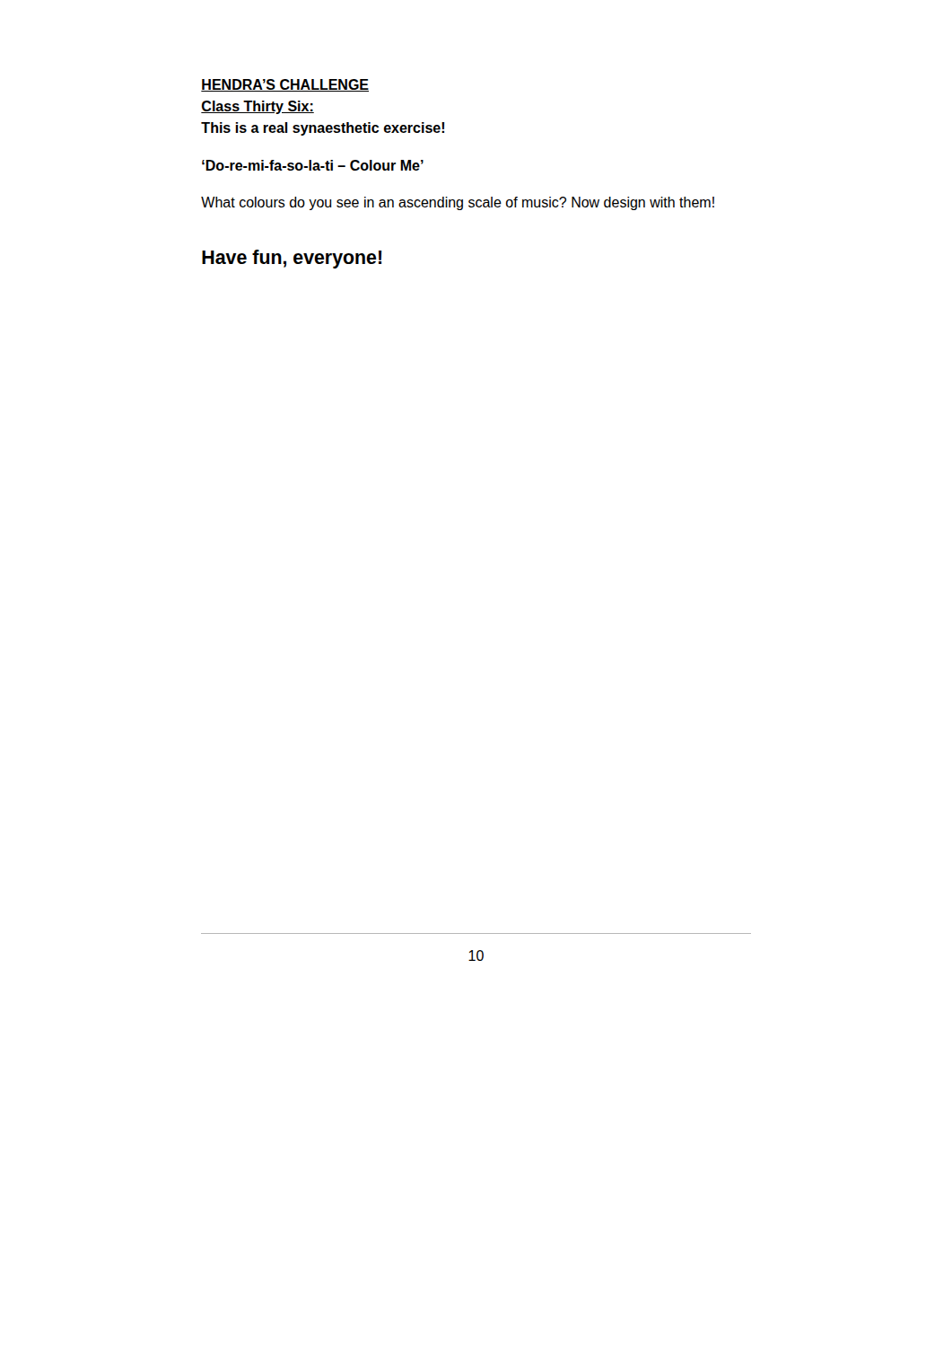HENDRA’S CHALLENGE
Class Thirty Six:
This is a real synaesthetic exercise!
‘Do-re-mi-fa-so-la-ti – Colour Me’
What colours do you see in an ascending scale of music? Now design with them!
Have fun, everyone!
10